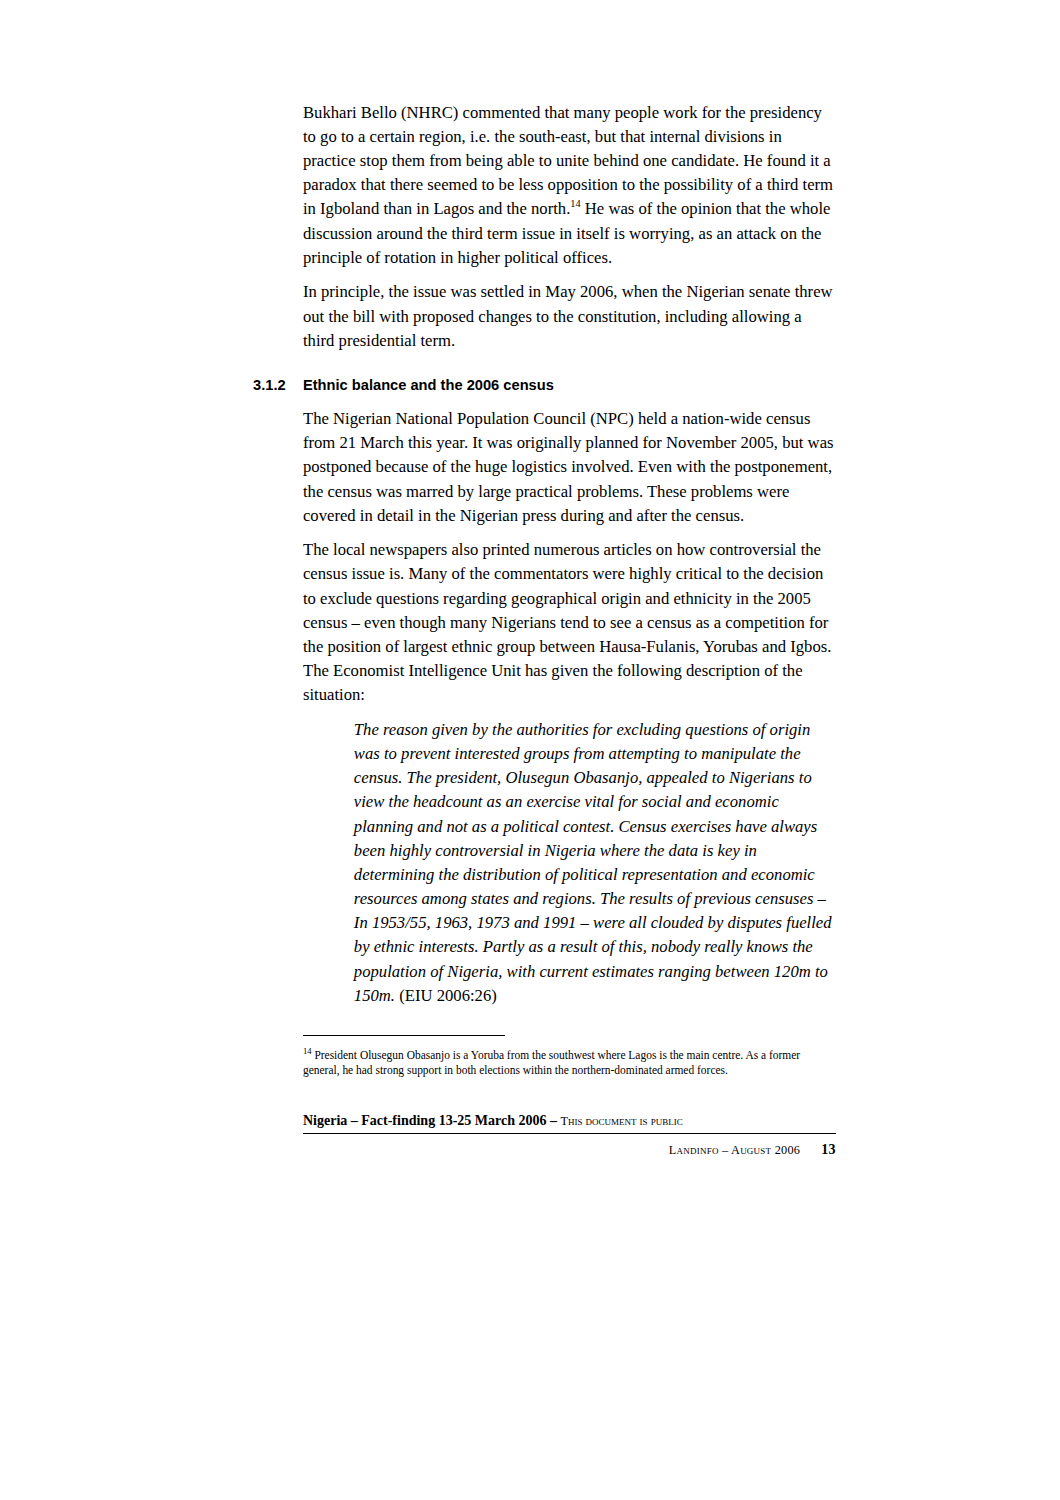Bukhari Bello (NHRC) commented that many people work for the presidency to go to a certain region, i.e. the south-east, but that internal divisions in practice stop them from being able to unite behind one candidate. He found it a paradox that there seemed to be less opposition to the possibility of a third term in Igboland than in Lagos and the north.14 He was of the opinion that the whole discussion around the third term issue in itself is worrying, as an attack on the principle of rotation in higher political offices.
In principle, the issue was settled in May 2006, when the Nigerian senate threw out the bill with proposed changes to the constitution, including allowing a third presidential term.
3.1.2 Ethnic balance and the 2006 census
The Nigerian National Population Council (NPC) held a nation-wide census from 21 March this year. It was originally planned for November 2005, but was postponed because of the huge logistics involved. Even with the postponement, the census was marred by large practical problems. These problems were covered in detail in the Nigerian press during and after the census.
The local newspapers also printed numerous articles on how controversial the census issue is. Many of the commentators were highly critical to the decision to exclude questions regarding geographical origin and ethnicity in the 2005 census – even though many Nigerians tend to see a census as a competition for the position of largest ethnic group between Hausa-Fulanis, Yorubas and Igbos. The Economist Intelligence Unit has given the following description of the situation:
The reason given by the authorities for excluding questions of origin was to prevent interested groups from attempting to manipulate the census. The president, Olusegun Obasanjo, appealed to Nigerians to view the headcount as an exercise vital for social and economic planning and not as a political contest. Census exercises have always been highly controversial in Nigeria where the data is key in determining the distribution of political representation and economic resources among states and regions. The results of previous censuses – In 1953/55, 1963, 1973 and 1991 – were all clouded by disputes fuelled by ethnic interests. Partly as a result of this, nobody really knows the population of Nigeria, with current estimates ranging between 120m to 150m. (EIU 2006:26)
14 President Olusegun Obasanjo is a Yoruba from the southwest where Lagos is the main centre. As a former general, he had strong support in both elections within the northern-dominated armed forces.
Nigeria – Fact-finding 13-25 March 2006 – This document is public
Landinfo – August 200613